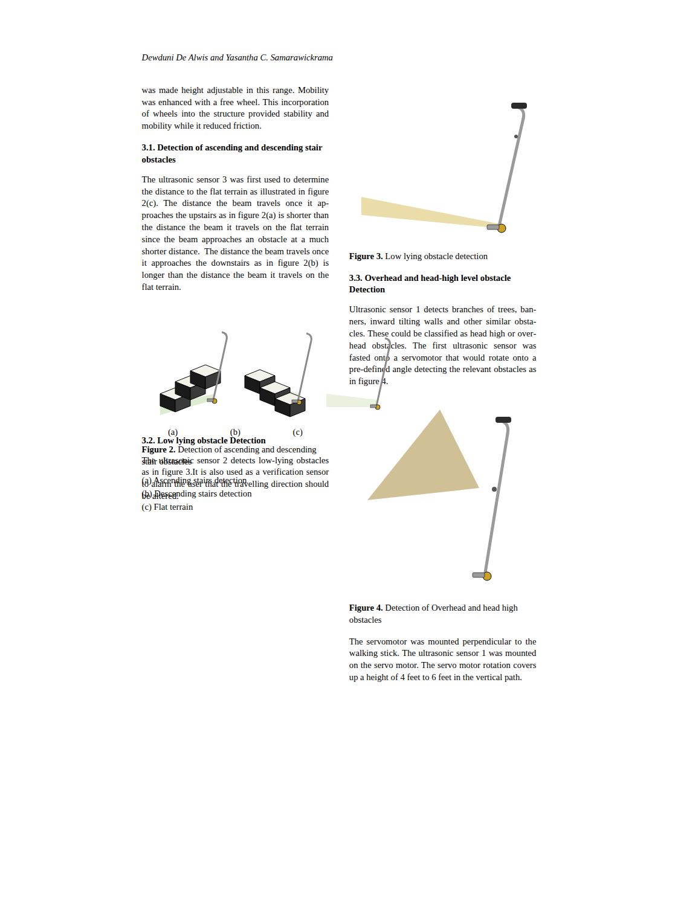Dewduni De Alwis and Yasantha C. Samarawickrama
was made height adjustable in this range. Mobility was enhanced with a free wheel. This incorporation of wheels into the structure provided stability and mobility while it reduced friction.
3.1. Detection of ascending and descending stair obstacles
The ultrasonic sensor 3 was first used to determine the distance to the flat terrain as illustrated in figure 2(c). The distance the beam travels once it approaches the upstairs as in figure 2(a) is shorter than the distance the beam it travels on the flat terrain since the beam approaches an obstacle at a much shorter distance. The distance the beam travels once it approaches the downstairs as in figure 2(b) is longer than the distance the beam it travels on the flat terrain.
(a) (b) (c)
Figure 2. Detection of ascending and descending stair obstacles
(a) Ascending stairs detection
(b) Descending stairs detection
(c) Flat terrain
3.2. Low lying obstacle Detection
The ultrasonic sensor 2 detects low-lying obstacles as in figure 3.It is also used as a verification sensor to alarm the user that the travelling direction should be altered.
Figure 3. Low lying obstacle detection
3.3. Overhead and head-high level obstacle Detection
Ultrasonic sensor 1 detects branches of trees, banners, inward tilting walls and other similar obstacles. These could be classified as head high or overhead obstacles. The first ultrasonic sensor was fasted onto a servomotor that would rotate onto a pre-defined angle detecting the relevant obstacles as in figure 4.
Figure 4. Detection of Overhead and head high obstacles
The servomotor was mounted perpendicular to the walking stick. The ultrasonic sensor 1 was mounted on the servo motor. The servo motor rotation covers up a height of 4 feet to 6 feet in the vertical path.